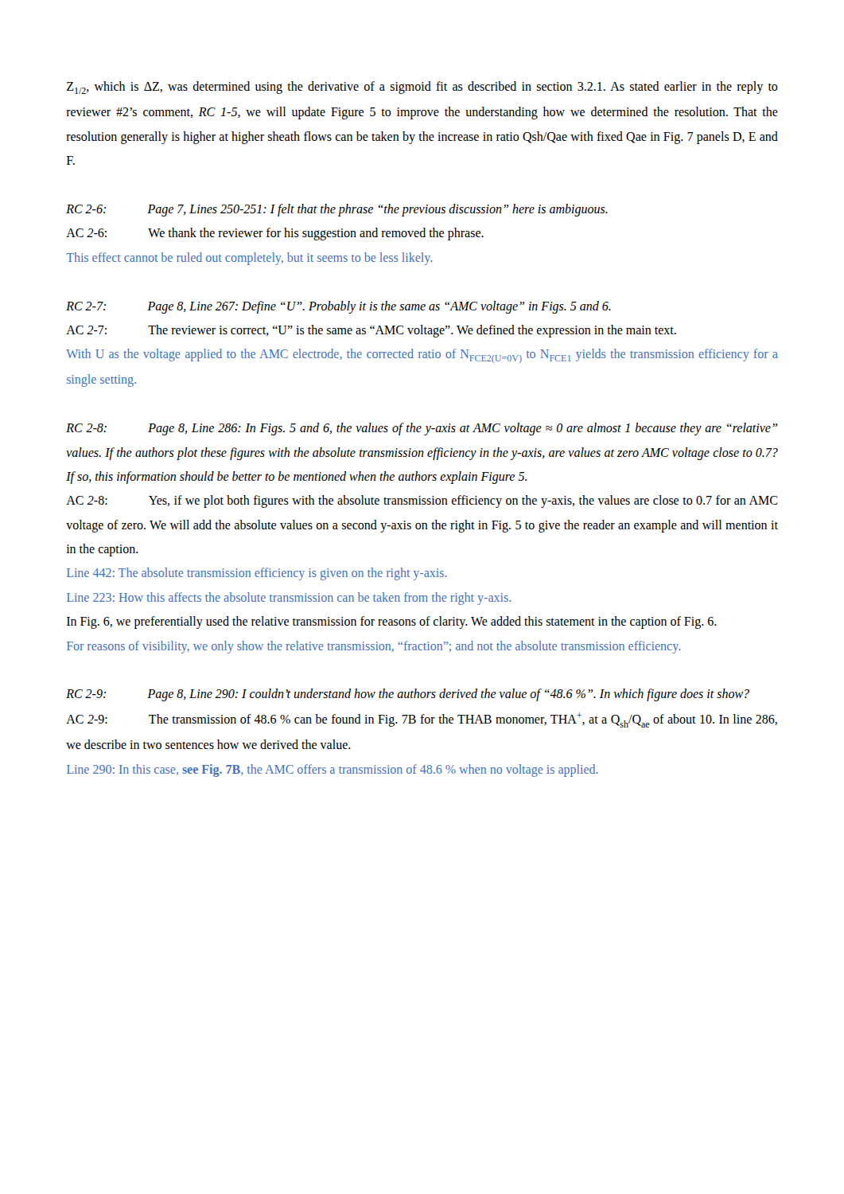Z1/2, which is ΔZ, was determined using the derivative of a sigmoid fit as described in section 3.2.1. As stated earlier in the reply to reviewer #2’s comment, RC 1-5, we will update Figure 5 to improve the understanding how we determined the resolution. That the resolution generally is higher at higher sheath flows can be taken by the increase in ratio Qsh/Qae with fixed Qae in Fig. 7 panels D, E and F.
RC 2-6: Page 7, Lines 250-251: I felt that the phrase “the previous discussion” here is ambiguous.
AC 2-6: We thank the reviewer for his suggestion and removed the phrase.
This effect cannot be ruled out completely, but it seems to be less likely.
RC 2-7: Page 8, Line 267: Define “U”. Probably it is the same as “AMC voltage” in Figs. 5 and 6.
AC 2-7: The reviewer is correct, “U” is the same as “AMC voltage”. We defined the expression in the main text.
With U as the voltage applied to the AMC electrode, the corrected ratio of NFCE2(U=0V) to NFCE1 yields the transmission efficiency for a single setting.
RC 2-8: Page 8, Line 286: In Figs. 5 and 6, the values of the y-axis at AMC voltage ≈ 0 are almost 1 because they are “relative” values. If the authors plot these figures with the absolute transmission efficiency in the y-axis, are values at zero AMC voltage close to 0.7? If so, this information should be better to be mentioned when the authors explain Figure 5.
AC 2-8: Yes, if we plot both figures with the absolute transmission efficiency on the y-axis, the values are close to 0.7 for an AMC voltage of zero. We will add the absolute values on a second y-axis on the right in Fig. 5 to give the reader an example and will mention it in the caption.
Line 442: The absolute transmission efficiency is given on the right y-axis.
Line 223: How this affects the absolute transmission can be taken from the right y-axis.
In Fig. 6, we preferentially used the relative transmission for reasons of clarity. We added this statement in the caption of Fig. 6.
For reasons of visibility, we only show the relative transmission, “fraction”; and not the absolute transmission efficiency.
RC 2-9: Page 8, Line 290: I couldn’t understand how the authors derived the value of “48.6 %”. In which figure does it show?
AC 2-9: The transmission of 48.6 % can be found in Fig. 7B for the THAB monomer, THA+, at a Qsh/Qae of about 10. In line 286, we describe in two sentences how we derived the value.
Line 290: In this case, see Fig. 7B, the AMC offers a transmission of 48.6 % when no voltage is applied.